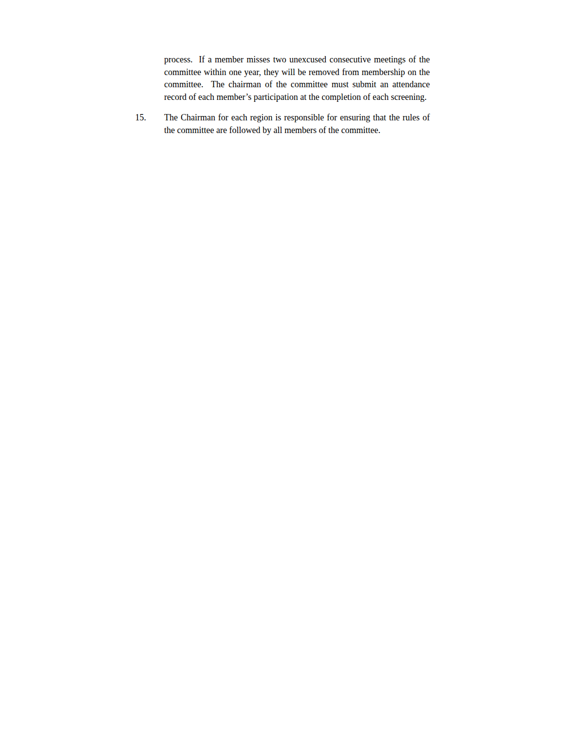process. If a member misses two unexcused consecutive meetings of the committee within one year, they will be removed from membership on the committee. The chairman of the committee must submit an attendance record of each member’s participation at the completion of each screening.
15. The Chairman for each region is responsible for ensuring that the rules of the committee are followed by all members of the committee.